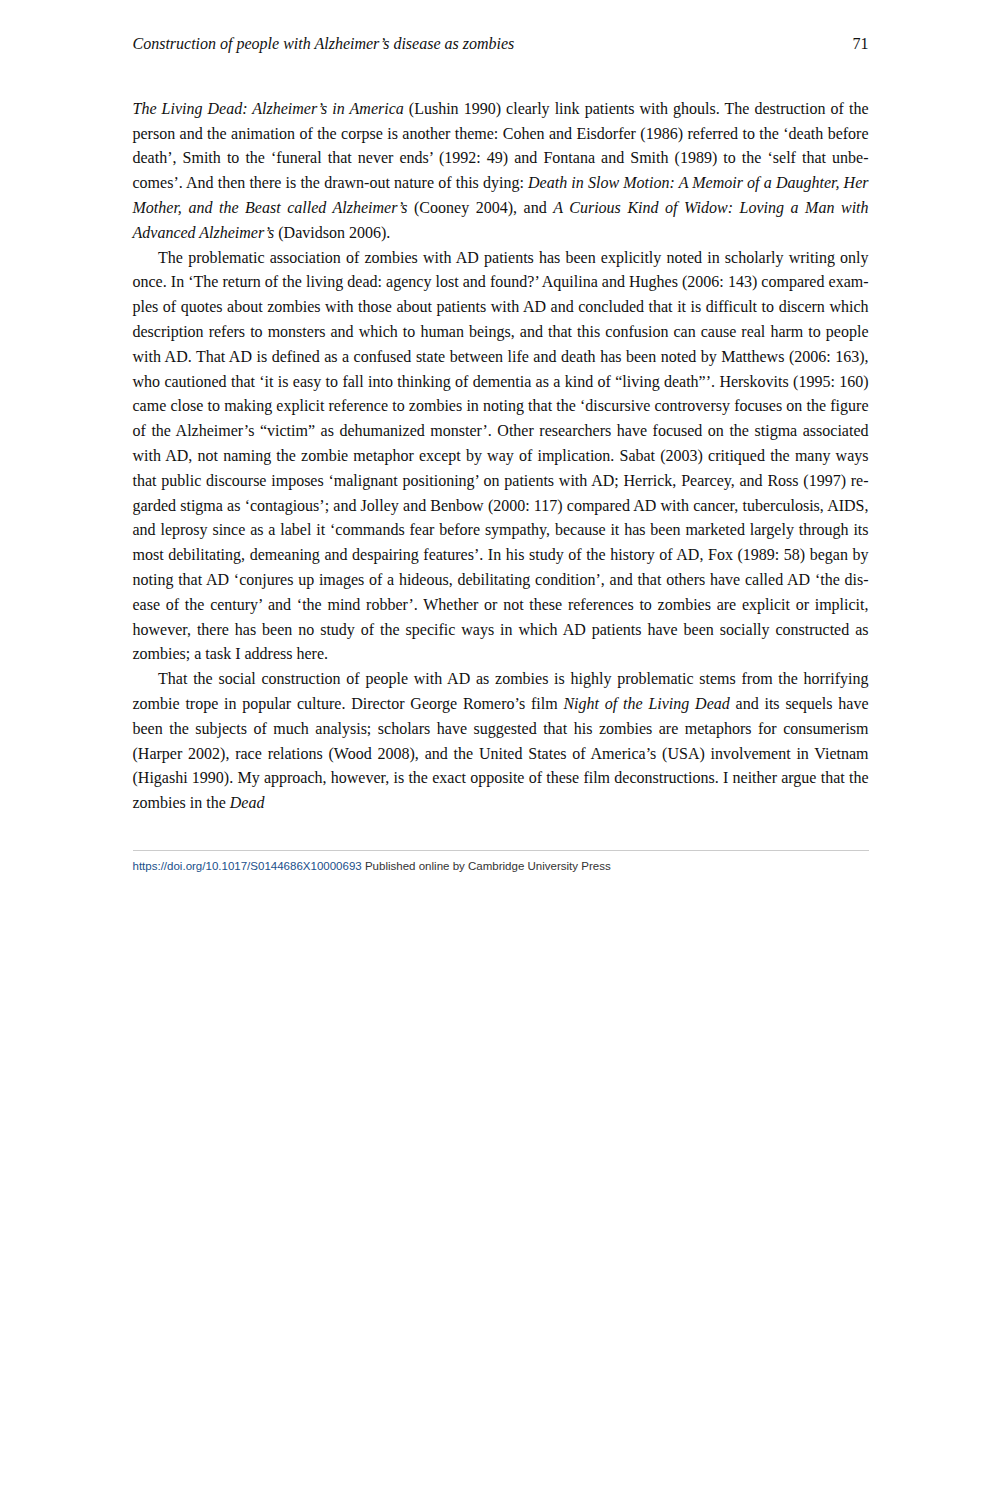Construction of people with Alzheimer’s disease as zombies 71
The Living Dead: Alzheimer’s in America (Lushin 1990) clearly link patients with ghouls. The destruction of the person and the animation of the corpse is another theme: Cohen and Eisdorfer (1986) referred to the ‘death before death’, Smith to the ‘funeral that never ends’ (1992: 49) and Fontana and Smith (1989) to the ‘self that unbecomes’. And then there is the drawn-out nature of this dying: Death in Slow Motion: A Memoir of a Daughter, Her Mother, and the Beast called Alzheimer’s (Cooney 2004), and A Curious Kind of Widow: Loving a Man with Advanced Alzheimer’s (Davidson 2006).
The problematic association of zombies with AD patients has been explicitly noted in scholarly writing only once. In ‘The return of the living dead: agency lost and found?’ Aquilina and Hughes (2006: 143) compared examples of quotes about zombies with those about patients with AD and concluded that it is difficult to discern which description refers to monsters and which to human beings, and that this confusion can cause real harm to people with AD. That AD is defined as a confused state between life and death has been noted by Matthews (2006: 163), who cautioned that ‘it is easy to fall into thinking of dementia as a kind of “living death”’. Herskovits (1995: 160) came close to making explicit reference to zombies in noting that the ‘discursive controversy focuses on the figure of the Alzheimer’s “victim” as dehumanized monster’. Other researchers have focused on the stigma associated with AD, not naming the zombie metaphor except by way of implication. Sabat (2003) critiqued the many ways that public discourse imposes ‘malignant positioning’ on patients with AD; Herrick, Pearcey, and Ross (1997) regarded stigma as ‘contagious’; and Jolley and Benbow (2000: 117) compared AD with cancer, tuberculosis, AIDS, and leprosy since as a label it ‘commands fear before sympathy, because it has been marketed largely through its most debilitating, demeaning and despairing features’. In his study of the history of AD, Fox (1989: 58) began by noting that AD ‘conjures up images of a hideous, debilitating condition’, and that others have called AD ‘the disease of the century’ and ‘the mind robber’. Whether or not these references to zombies are explicit or implicit, however, there has been no study of the specific ways in which AD patients have been socially constructed as zombies; a task I address here.
That the social construction of people with AD as zombies is highly problematic stems from the horrifying zombie trope in popular culture. Director George Romero’s film Night of the Living Dead and its sequels have been the subjects of much analysis; scholars have suggested that his zombies are metaphors for consumerism (Harper 2002), race relations (Wood 2008), and the United States of America’s (USA) involvement in Vietnam (Higashi 1990). My approach, however, is the exact opposite of these film deconstructions. I neither argue that the zombies in the Dead
https://doi.org/10.1017/S0144686X10000693 Published online by Cambridge University Press